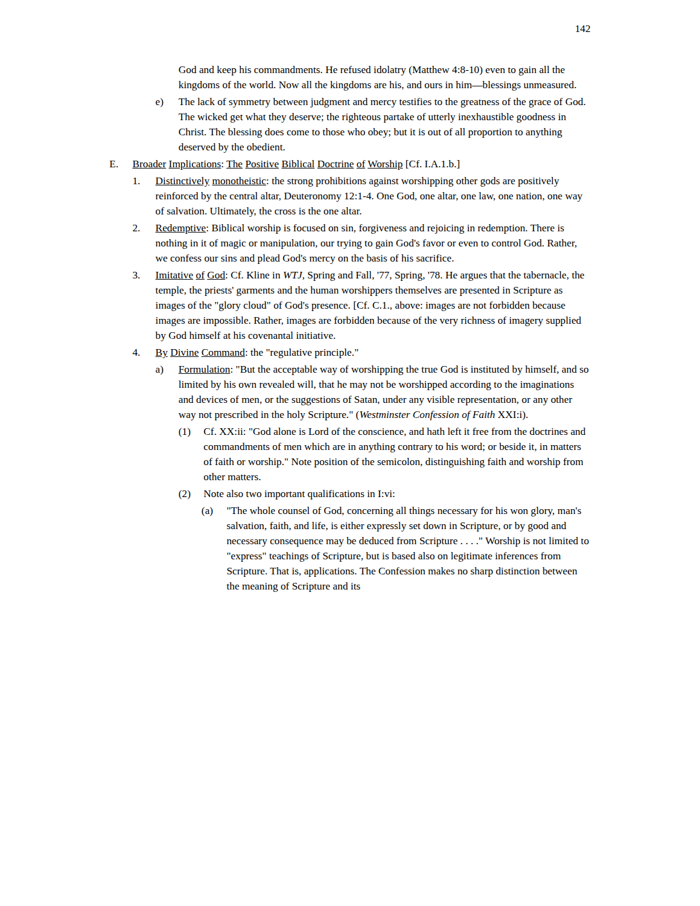142
God and keep his commandments. He refused idolatry (Matthew 4:8-10) even to gain all the kingdoms of the world. Now all the kingdoms are his, and ours in him—blessings unmeasured.
e) The lack of symmetry between judgment and mercy testifies to the greatness of the grace of God. The wicked get what they deserve; the righteous partake of utterly inexhaustible goodness in Christ. The blessing does come to those who obey; but it is out of all proportion to anything deserved by the obedient.
E. Broader Implications: The Positive Biblical Doctrine of Worship [Cf. I.A.1.b.]
1. Distinctively monotheistic: the strong prohibitions against worshipping other gods are positively reinforced by the central altar, Deuteronomy 12:1-4. One God, one altar, one law, one nation, one way of salvation. Ultimately, the cross is the one altar.
2. Redemptive: Biblical worship is focused on sin, forgiveness and rejoicing in redemption. There is nothing in it of magic or manipulation, our trying to gain God's favor or even to control God. Rather, we confess our sins and plead God's mercy on the basis of his sacrifice.
3. Imitative of God: Cf. Kline in WTJ, Spring and Fall, '77, Spring, '78. He argues that the tabernacle, the temple, the priests' garments and the human worshippers themselves are presented in Scripture as images of the "glory cloud" of God's presence. [Cf. C.1., above: images are not forbidden because images are impossible. Rather, images are forbidden because of the very richness of imagery supplied by God himself at his covenantal initiative.
4. By Divine Command: the "regulative principle."
a) Formulation: "But the acceptable way of worshipping the true God is instituted by himself, and so limited by his own revealed will, that he may not be worshipped according to the imaginations and devices of men, or the suggestions of Satan, under any visible representation, or any other way not prescribed in the holy Scripture." (Westminster Confession of Faith XXI:i).
(1) Cf. XX:ii: "God alone is Lord of the conscience, and hath left it free from the doctrines and commandments of men which are in anything contrary to his word; or beside it, in matters of faith or worship." Note position of the semicolon, distinguishing faith and worship from other matters.
(2) Note also two important qualifications in I:vi:
(a) "The whole counsel of God, concerning all things necessary for his won glory, man's salvation, faith, and life, is either expressly set down in Scripture, or by good and necessary consequence may be deduced from Scripture . . . ." Worship is not limited to "express" teachings of Scripture, but is based also on legitimate inferences from Scripture. That is, applications. The Confession makes no sharp distinction between the meaning of Scripture and its